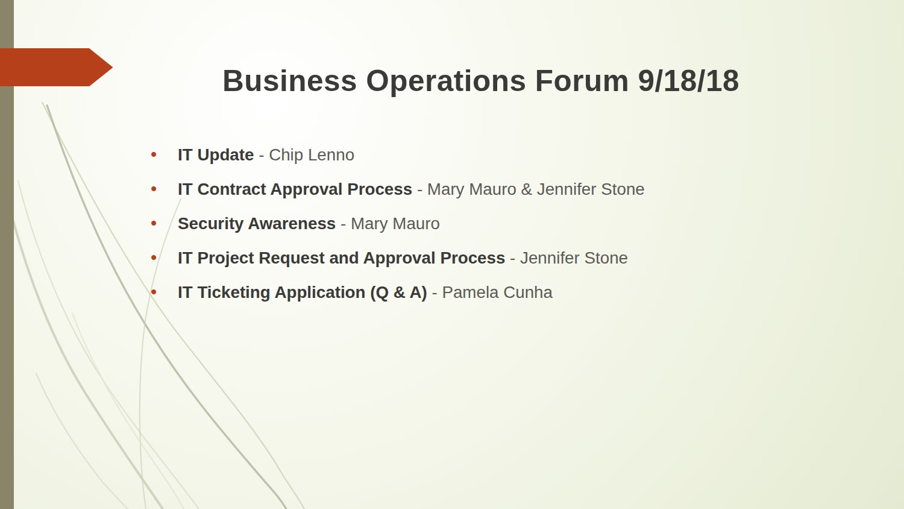Business Operations Forum 9/18/18
IT Update - Chip Lenno
IT Contract Approval Process - Mary Mauro & Jennifer Stone
Security Awareness - Mary Mauro
IT Project Request and Approval Process - Jennifer Stone
IT Ticketing Application (Q & A) - Pamela Cunha